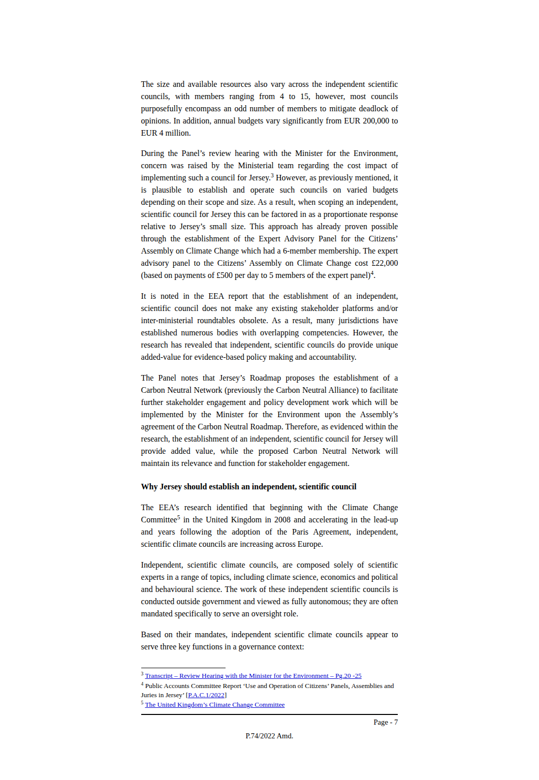The size and available resources also vary across the independent scientific councils, with members ranging from 4 to 15, however, most councils purposefully encompass an odd number of members to mitigate deadlock of opinions. In addition, annual budgets vary significantly from EUR 200,000 to EUR 4 million.
During the Panel’s review hearing with the Minister for the Environment, concern was raised by the Ministerial team regarding the cost impact of implementing such a council for Jersey.3 However, as previously mentioned, it is plausible to establish and operate such councils on varied budgets depending on their scope and size. As a result, when scoping an independent, scientific council for Jersey this can be factored in as a proportionate response relative to Jersey’s small size. This approach has already proven possible through the establishment of the Expert Advisory Panel for the Citizens’ Assembly on Climate Change which had a 6-member membership. The expert advisory panel to the Citizens’ Assembly on Climate Change cost £22,000 (based on payments of £500 per day to 5 members of the expert panel)4.
It is noted in the EEA report that the establishment of an independent, scientific council does not make any existing stakeholder platforms and/or inter-ministerial roundtables obsolete. As a result, many jurisdictions have established numerous bodies with overlapping competencies. However, the research has revealed that independent, scientific councils do provide unique added-value for evidence-based policy making and accountability.
The Panel notes that Jersey’s Roadmap proposes the establishment of a Carbon Neutral Network (previously the Carbon Neutral Alliance) to facilitate further stakeholder engagement and policy development work which will be implemented by the Minister for the Environment upon the Assembly’s agreement of the Carbon Neutral Roadmap. Therefore, as evidenced within the research, the establishment of an independent, scientific council for Jersey will provide added value, while the proposed Carbon Neutral Network will maintain its relevance and function for stakeholder engagement.
Why Jersey should establish an independent, scientific council
The EEA’s research identified that beginning with the Climate Change Committee5 in the United Kingdom in 2008 and accelerating in the lead-up and years following the adoption of the Paris Agreement, independent, scientific climate councils are increasing across Europe.
Independent, scientific climate councils, are composed solely of scientific experts in a range of topics, including climate science, economics and political and behavioural science. The work of these independent scientific councils is conducted outside government and viewed as fully autonomous; they are often mandated specifically to serve an oversight role.
Based on their mandates, independent scientific climate councils appear to serve three key functions in a governance context:
3 Transcript – Review Hearing with the Minister for the Environment – Pg.20 -25
4 Public Accounts Committee Report ‘Use and Operation of Citizens’ Panels, Assemblies and Juries in Jersey’ [P.A.C.1/2022]
5 The United Kingdom’s Climate Change Committee
Page - 7
P.74/2022 Amd.